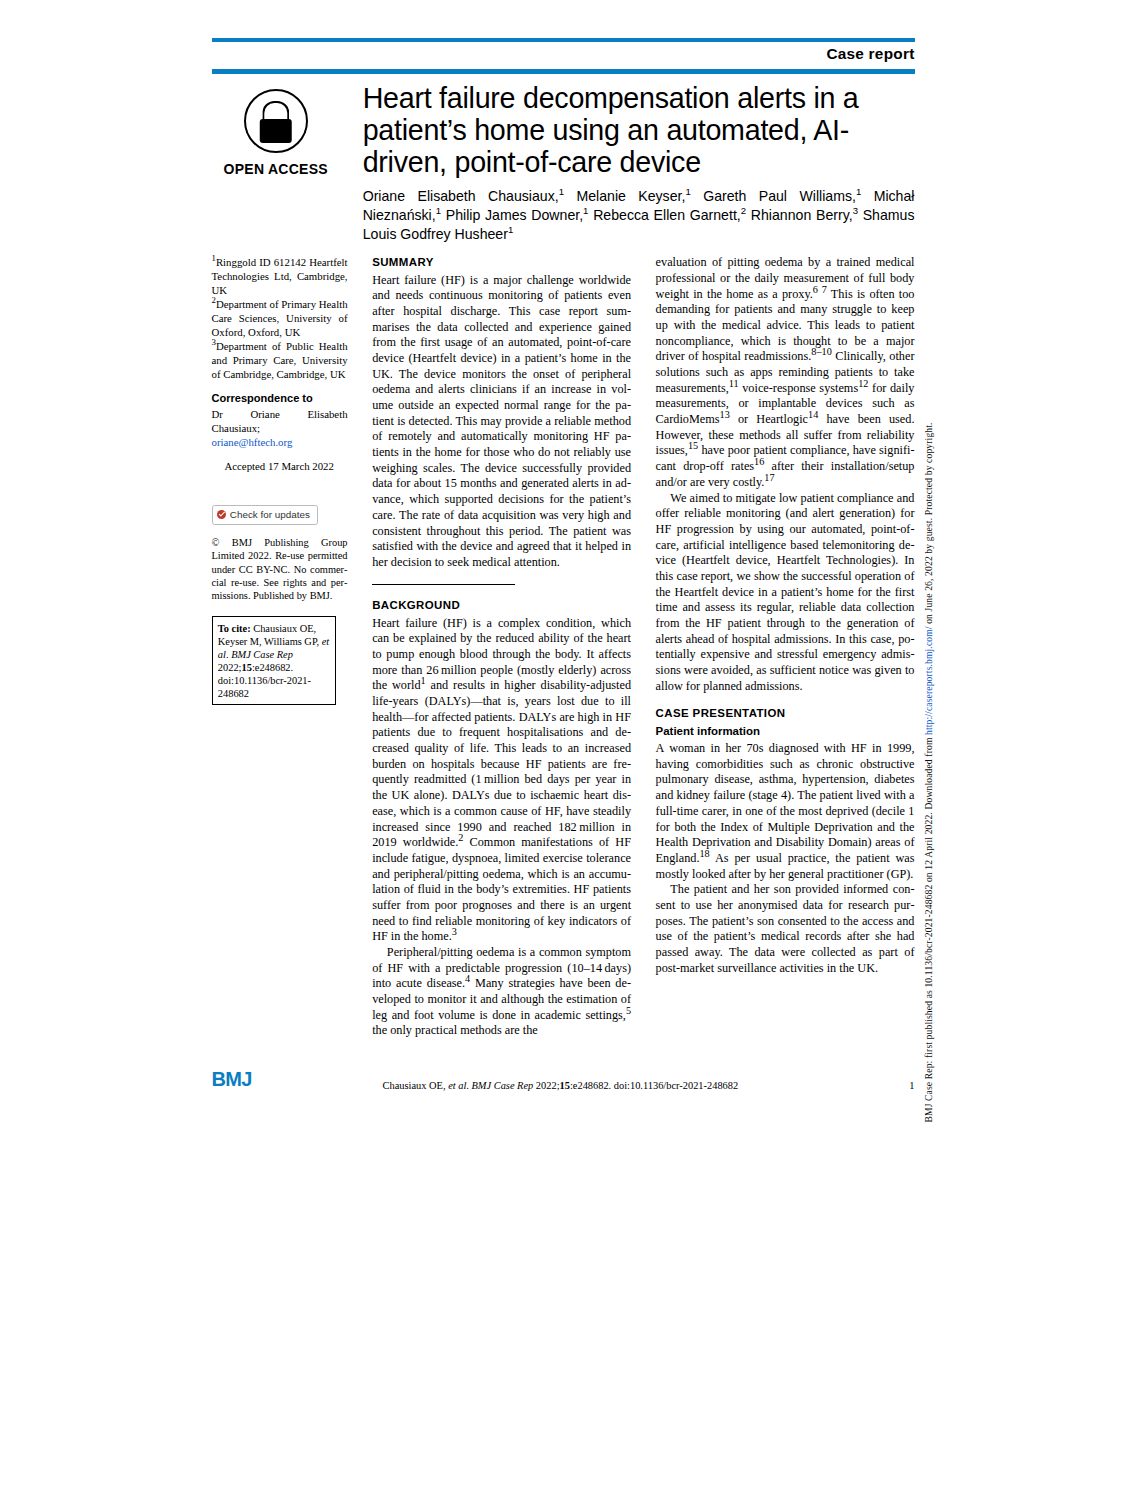BMJ Case Rep: first published as 10.1136/bcr-2021-248682 on 12 April 2022. Downloaded from http://casereports.bmj.com/ on June 26, 2022 by guest. Protected by copyright.
Case report
OPEN ACCESS
Heart failure decompensation alerts in a patient’s home using an automated, AI-driven, point-of-care device
Oriane Elisabeth Chausiaux,1 Melanie Keyser,1 Gareth Paul Williams,1 Michał Nieznański,1 Philip James Downer,1 Rebecca Ellen Garnett,2 Rhiannon Berry,3 Shamus Louis Godfrey Husheer1
1Ringgold ID 612142 Heartfelt Technologies Ltd, Cambridge, UK
2Department of Primary Health Care Sciences, University of Oxford, Oxford, UK
3Department of Public Health and Primary Care, University of Cambridge, Cambridge, UK
Correspondence to
Dr Oriane Elisabeth Chausiaux;
oriane@​hftech.​org
Accepted 17 March 2022
Check for updates
© BMJ Publishing Group Limited 2022. Re-use permitted under CC BY-NC. No commercial re-use. See rights and permissions. Published by BMJ.
To cite: Chausiaux OE, Keyser M, Williams GP, et al. BMJ Case Rep 2022;15:e248682. doi:10.1136/bcr-2021-248682
Summary
Heart failure (HF) is a major challenge worldwide and needs continuous monitoring of patients even after hospital discharge. This case report summarises the data collected and experience gained from the first usage of an automated, point-of-care device (Heartfelt device) in a patient’s home in the UK. The device monitors the onset of peripheral oedema and alerts clinicians if an increase in volume outside an expected normal range for the patient is detected. This may provide a reliable method of remotely and automatically monitoring HF patients in the home for those who do not reliably use weighing scales. The device successfully provided data for about 15 months and generated alerts in advance, which supported decisions for the patient’s care. The rate of data acquisition was very high and consistent throughout this period. The patient was satisfied with the device and agreed that it helped in her decision to seek medical attention.
Background
Heart failure (HF) is a complex condition, which can be explained by the reduced ability of the heart to pump enough blood through the body. It affects more than 26 million people (mostly elderly) across the world1 and results in higher disability-adjusted life-years (DALYs)—that is, years lost due to ill health—for affected patients. DALYs are high in HF patients due to frequent hospitalisations and decreased quality of life. This leads to an increased burden on hospitals because HF patients are frequently readmitted (1 million bed days per year in the UK alone). DALYs due to ischaemic heart disease, which is a common cause of HF, have steadily increased since 1990 and reached 182 million in 2019 worldwide.2 Common manifestations of HF include fatigue, dyspnoea, limited exercise tolerance and peripheral/pitting oedema, which is an accumulation of fluid in the body’s extremities. HF patients suffer from poor prognoses and there is an urgent need to find reliable monitoring of key indicators of HF in the home.3
Peripheral/pitting oedema is a common symptom of HF with a predictable progression (10–14 days) into acute disease.4 Many strategies have been developed to monitor it and although the estimation of leg and foot volume is done in academic settings,5 the only practical methods are the
evaluation of pitting oedema by a trained medical professional or the daily measurement of full body weight in the home as a proxy.6 7 This is often too demanding for patients and many struggle to keep up with the medical advice. This leads to patient noncompliance, which is thought to be a major driver of hospital readmissions.8–10 Clinically, other solutions such as apps reminding patients to take measurements,11 voice-response systems12 for daily measurements, or implantable devices such as CardioMems13 or Heartlogic14 have been used. However, these methods all suffer from reliability issues,15 have poor patient compliance, have significant drop-off rates16 after their installation/setup and/or are very costly.17
We aimed to mitigate low patient compliance and offer reliable monitoring (and alert generation) for HF progression by using our automated, point-of-care, artificial intelligence based telemonitoring device (Heartfelt device, Heartfelt Technologies). In this case report, we show the successful operation of the Heartfelt device in a patient’s home for the first time and assess its regular, reliable data collection from the HF patient through to the generation of alerts ahead of hospital admissions. In this case, potentially expensive and stressful emergency admissions were avoided, as sufficient notice was given to allow for planned admissions.
Case presentation
Patient information
A woman in her 70s diagnosed with HF in 1999, having comorbidities such as chronic obstructive pulmonary disease, asthma, hypertension, diabetes and kidney failure (stage 4). The patient lived with a full-time carer, in one of the most deprived (decile 1 for both the Index of Multiple Deprivation and the Health Deprivation and Disability Domain) areas of England.18 As per usual practice, the patient was mostly looked after by her general practitioner (GP).
The patient and her son provided informed consent to use her anonymised data for research purposes. The patient’s son consented to the access and use of the patient’s medical records after she had passed away. The data were collected as part of post-market surveillance activities in the UK.
BMJ
1 Chausiaux OE, et al. BMJ Case Rep 2022;15:e248682. doi:10.1136/bcr-2021-248682